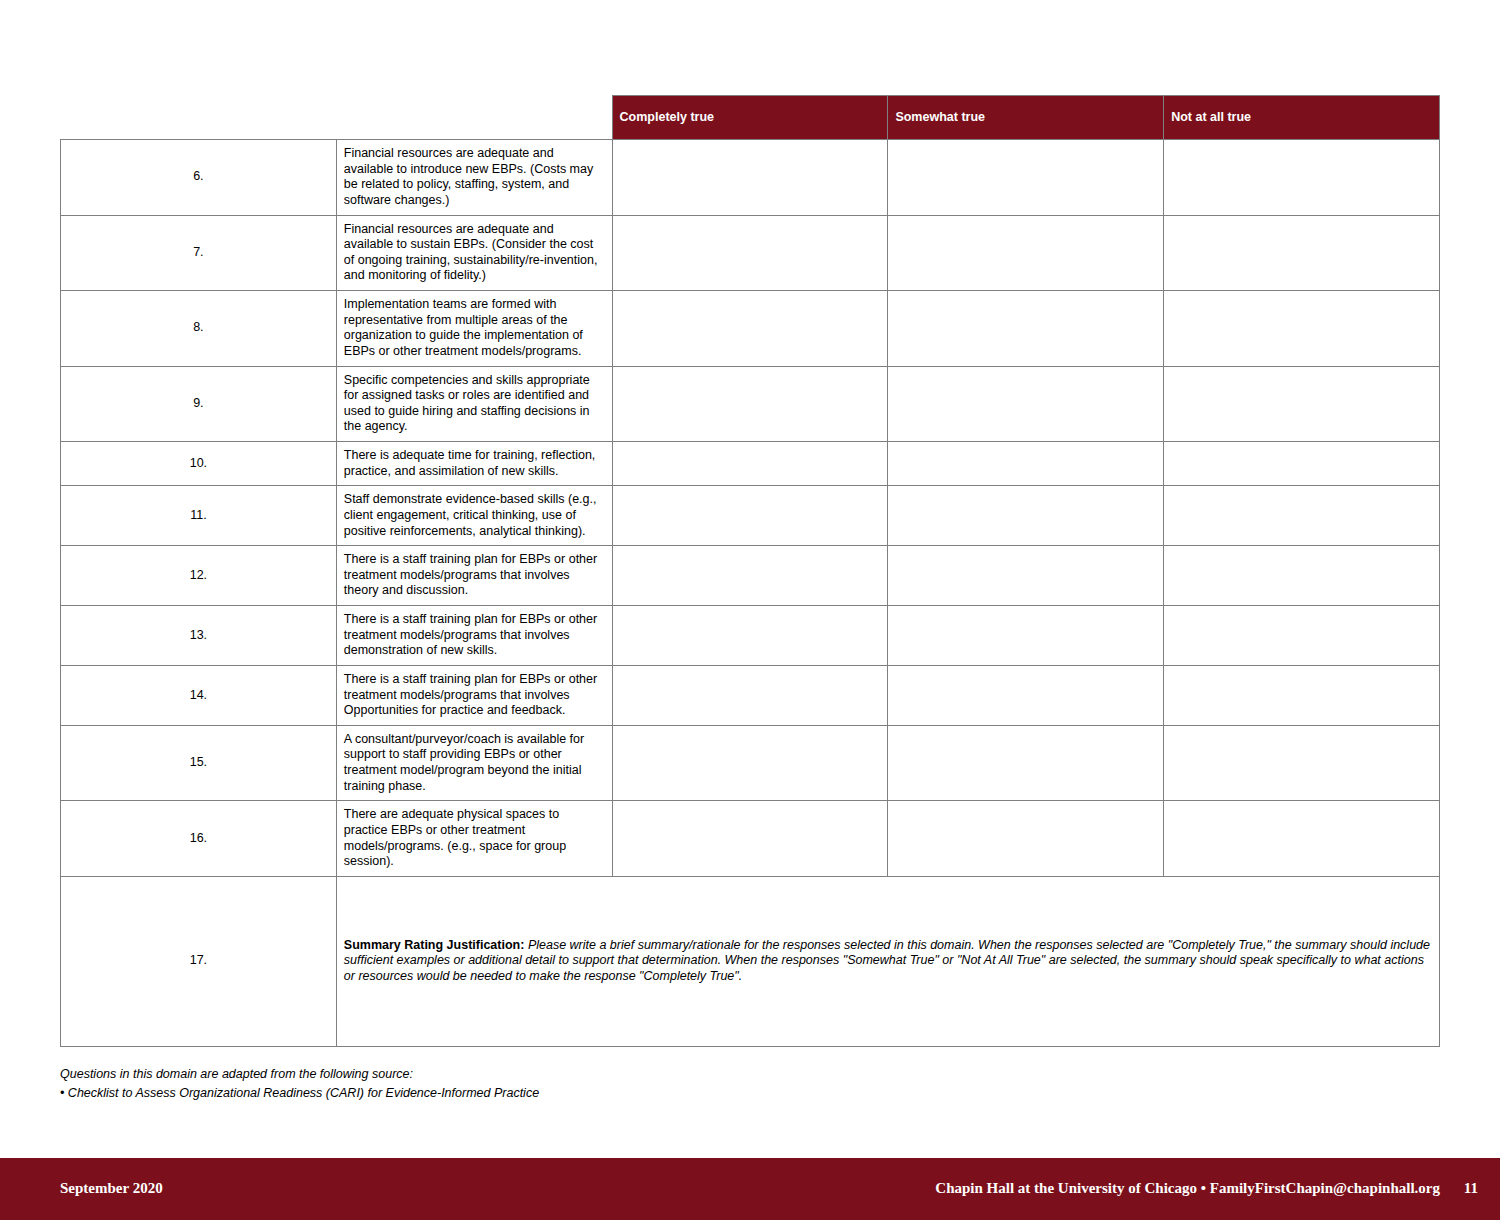| | Completely true | Somewhat true | Not at all true |
| --- | --- | --- | --- |
| 6. | Financial resources are adequate and available to introduce new EBPs. (Costs may be related to policy, staffing, system, and software changes.) | | | |
| 7. | Financial resources are adequate and available to sustain EBPs. (Consider the cost of ongoing training, sustainability/re-invention, and monitoring of fidelity.) | | | |
| 8. | Implementation teams are formed with representative from multiple areas of the organization to guide the implementation of EBPs or other treatment models/programs. | | | |
| 9. | Specific competencies and skills appropriate for assigned tasks or roles are identified and used to guide hiring and staffing decisions in the agency. | | | |
| 10. | There is adequate time for training, reflection, practice, and assimilation of new skills. | | | |
| 11. | Staff demonstrate evidence-based skills (e.g., client engagement, critical thinking, use of positive reinforcements, analytical thinking). | | | |
| 12. | There is a staff training plan for EBPs or other treatment models/programs that involves theory and discussion. | | | |
| 13. | There is a staff training plan for EBPs or other treatment models/programs that involves demonstration of new skills. | | | |
| 14. | There is a staff training plan for EBPs or other treatment models/programs that involves Opportunities for practice and feedback. | | | |
| 15. | A consultant/purveyor/coach is available for support to staff providing EBPs or other treatment model/program beyond the initial training phase. | | | |
| 16. | There are adequate physical spaces to practice EBPs or other treatment models/programs. (e.g., space for group session). | | | |
| 17. | Summary Rating Justification: Please write a brief summary/rationale for the responses selected in this domain. When the responses selected are "Completely True," the summary should include sufficient examples or additional detail to support that determination. When the responses "Somewhat True" or "Not At All True" are selected, the summary should speak specifically to what actions or resources would be needed to make the response "Completely True". |
Questions in this domain are adapted from the following source:
• Checklist to Assess Organizational Readiness (CARI) for Evidence-Informed Practice
September 2020
Chapin Hall at the University of Chicago • FamilyFirstChapin@chapinhall.org
11